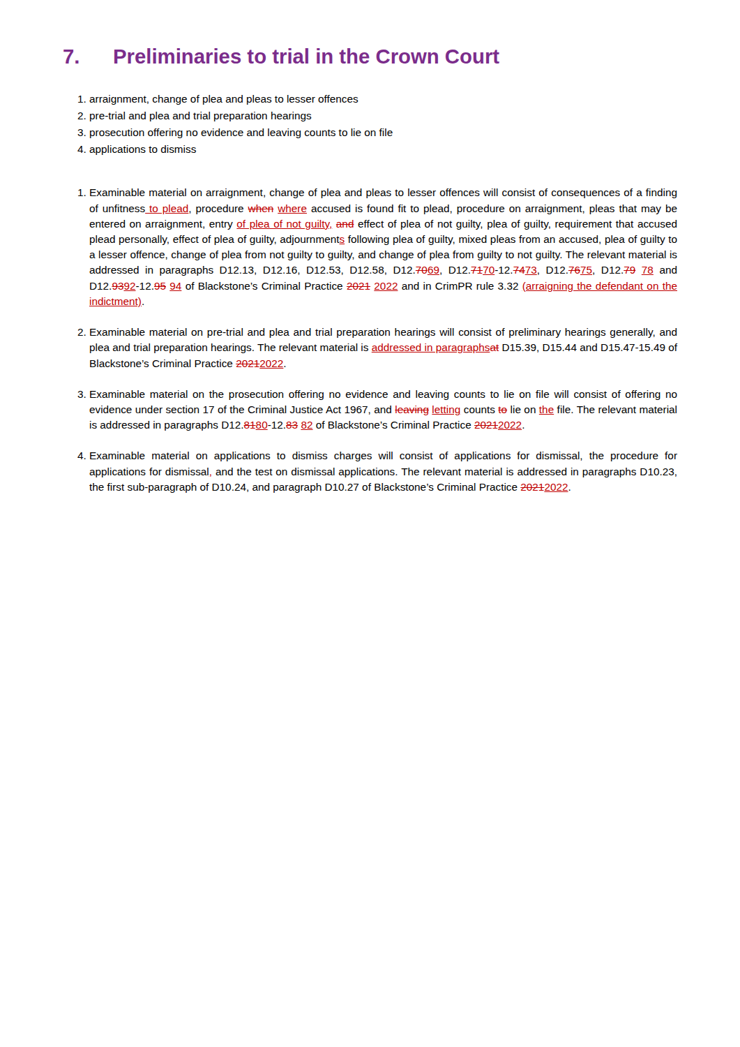7. Preliminaries to trial in the Crown Court
arraignment, change of plea and pleas to lesser offences
pre-trial and plea and trial preparation hearings
prosecution offering no evidence and leaving counts to lie on file
applications to dismiss
Examinable material on arraignment, change of plea and pleas to lesser offences will consist of consequences of a finding of unfitness to plead, procedure when where accused is found fit to plead, procedure on arraignment, pleas that may be entered on arraignment, entry of plea of not guilty, and effect of plea of not guilty, plea of guilty, requirement that accused plead personally, effect of plea of guilty, adjournments following plea of guilty, mixed pleas from an accused, plea of guilty to a lesser offence, change of plea from not guilty to guilty, and change of plea from guilty to not guilty. The relevant material is addressed in paragraphs D12.13, D12.16, D12.53, D12.58, D12.7069, D12.7170-12.7473, D12.7675, D12.79 78 and D12.9392-12.95 94 of Blackstone’s Criminal Practice 2021 2022 and in CrimPR rule 3.32 (arraigning the defendant on the indictment).
Examinable material on pre-trial and plea and trial preparation hearings will consist of preliminary hearings generally, and plea and trial preparation hearings. The relevant material is addressed in paragraphs at D15.39, D15.44 and D15.47-15.49 of Blackstone’s Criminal Practice 20212022.
Examinable material on the prosecution offering no evidence and leaving counts to lie on file will consist of offering no evidence under section 17 of the Criminal Justice Act 1967, and leaving letting counts to lie on the file. The relevant material is addressed in paragraphs D12.8180-12.83 82 of Blackstone’s Criminal Practice 20212022.
Examinable material on applications to dismiss charges will consist of applications for dismissal, the procedure for applications for dismissal, and the test on dismissal applications. The relevant material is addressed in paragraphs D10.23, the first sub-paragraph of D10.24, and paragraph D10.27 of Blackstone’s Criminal Practice 20212022.